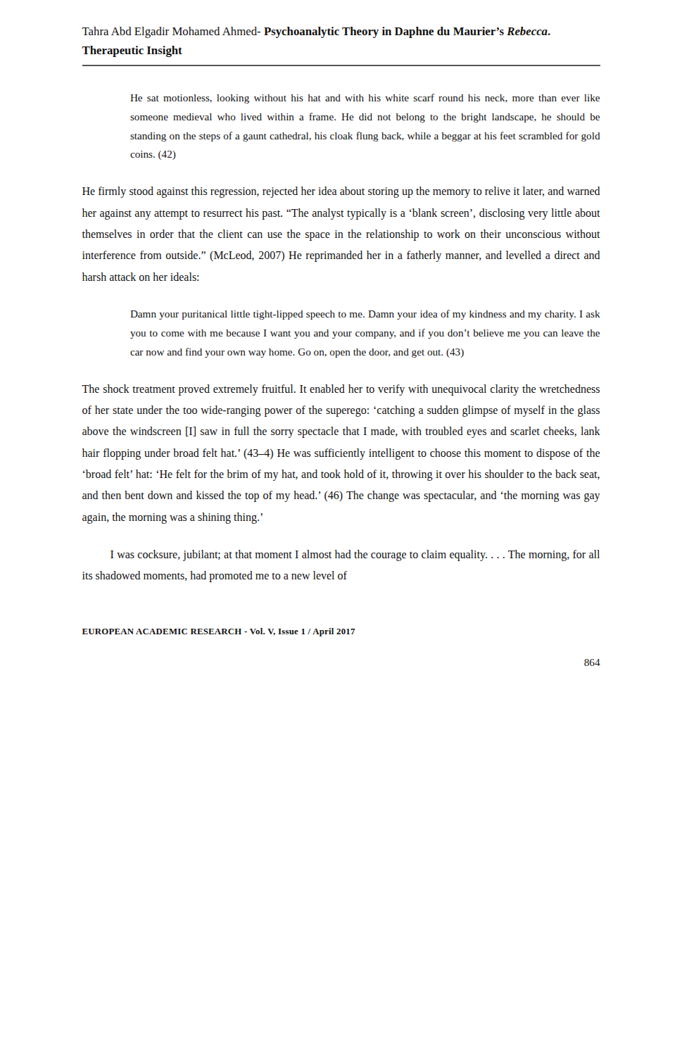Tahra Abd Elgadir Mohamed Ahmed- Psychoanalytic Theory in Daphne du Maurier’s Rebecca. Therapeutic Insight
He sat motionless, looking without his hat and with his white scarf round his neck, more than ever like someone medieval who lived within a frame. He did not belong to the bright landscape, he should be standing on the steps of a gaunt cathedral, his cloak flung back, while a beggar at his feet scrambled for gold coins. (42)
He firmly stood against this regression, rejected her idea about storing up the memory to relive it later, and warned her against any attempt to resurrect his past. “The analyst typically is a ‘blank screen’, disclosing very little about themselves in order that the client can use the space in the relationship to work on their unconscious without interference from outside.” (McLeod, 2007) He reprimanded her in a fatherly manner, and levelled a direct and harsh attack on her ideals:
Damn your puritanical little tight-lipped speech to me. Damn your idea of my kindness and my charity. I ask you to come with me because I want you and your company, and if you don’t believe me you can leave the car now and find your own way home. Go on, open the door, and get out. (43)
The shock treatment proved extremely fruitful. It enabled her to verify with unequivocal clarity the wretchedness of her state under the too wide-ranging power of the superego: ‘catching a sudden glimpse of myself in the glass above the windscreen [I] saw in full the sorry spectacle that I made, with troubled eyes and scarlet cheeks, lank hair flopping under broad felt hat.’ (43–4) He was sufficiently intelligent to choose this moment to dispose of the ‘broad felt’ hat: ‘He felt for the brim of my hat, and took hold of it, throwing it over his shoulder to the back seat, and then bent down and kissed the top of my head.’ (46) The change was spectacular, and ‘the morning was gay again, the morning was a shining thing.’
I was cocksure, jubilant; at that moment I almost had the courage to claim equality. . . . The morning, for all its shadowed moments, had promoted me to a new level of
EUROPEAN ACADEMIC RESEARCH - Vol. V, Issue 1 / April 2017
864